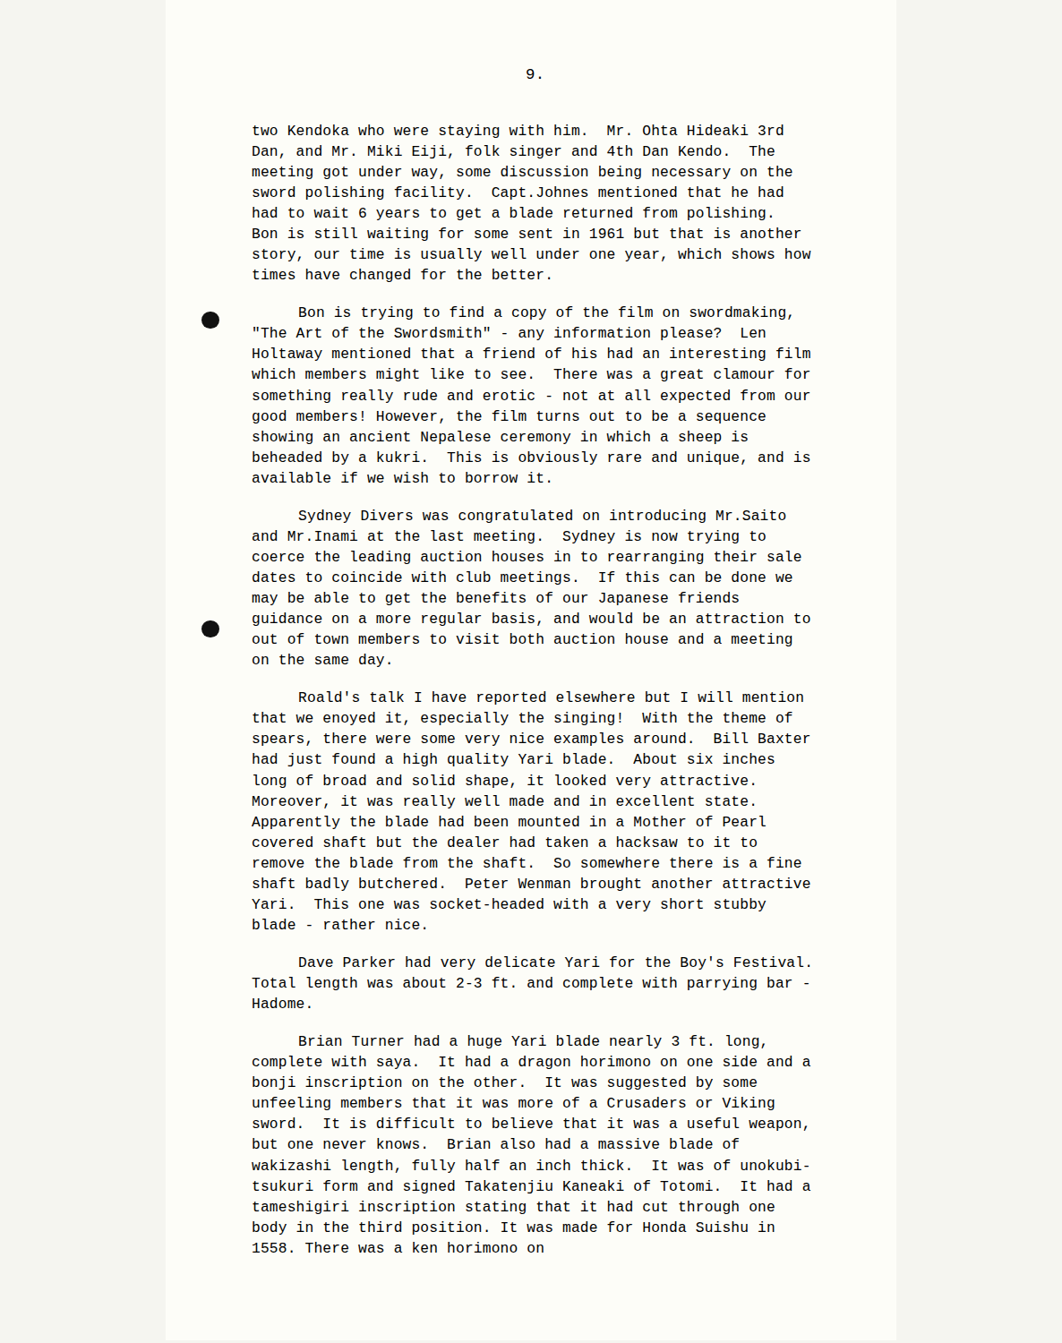9.
two Kendoka who were staying with him. Mr. Ohta Hideaki 3rd Dan, and Mr. Miki Eiji, folk singer and 4th Dan Kendo. The meeting got under way, some discussion being necessary on the sword polishing facility. Capt.Johnes mentioned that he had had to wait 6 years to get a blade returned from polishing. Bon is still waiting for some sent in 1961 but that is another story, our time is usually well under one year, which shows how times have changed for the better.
Bon is trying to find a copy of the film on swordmaking, "The Art of the Swordsmith" - any information please? Len Holtaway mentioned that a friend of his had an interesting film which members might like to see. There was a great clamour for something really rude and erotic - not at all expected from our good members! However, the film turns out to be a sequence showing an ancient Nepalese ceremony in which a sheep is beheaded by a kukri. This is obviously rare and unique, and is available if we wish to borrow it.
Sydney Divers was congratulated on introducing Mr.Saito and Mr.Inami at the last meeting. Sydney is now trying to coerce the leading auction houses in to rearranging their sale dates to coincide with club meetings. If this can be done we may be able to get the benefits of our Japanese friends guidance on a more regular basis, and would be an attraction to out of town members to visit both auction house and a meeting on the same day.
Roald's talk I have reported elsewhere but I will mention that we enoyed it, especially the singing! With the theme of spears, there were some very nice examples around. Bill Baxter had just found a high quality Yari blade. About six inches long of broad and solid shape, it looked very attractive. Moreover, it was really well made and in excellent state. Apparently the blade had been mounted in a Mother of Pearl covered shaft but the dealer had taken a hacksaw to it to remove the blade from the shaft. So somewhere there is a fine shaft badly butchered. Peter Wenman brought another attractive Yari. This one was socket-headed with a very short stubby blade - rather nice.
Dave Parker had very delicate Yari for the Boy's Festival. Total length was about 2-3 ft. and complete with parrying bar - Hadome.
Brian Turner had a huge Yari blade nearly 3 ft. long, complete with saya. It had a dragon horimono on one side and a bonji inscription on the other. It was suggested by some unfeeling members that it was more of a Crusaders or Viking sword. It is difficult to believe that it was a useful weapon, but one never knows. Brian also had a massive blade of wakizashi length, fully half an inch thick. It was of unokubi-tsukuri form and signed Takatenjiu Kaneaki of Totomi. It had a tameshigiri inscription stating that it had cut through one body in the third position. It was made for Honda Suishu in 1558. There was a ken horimono on